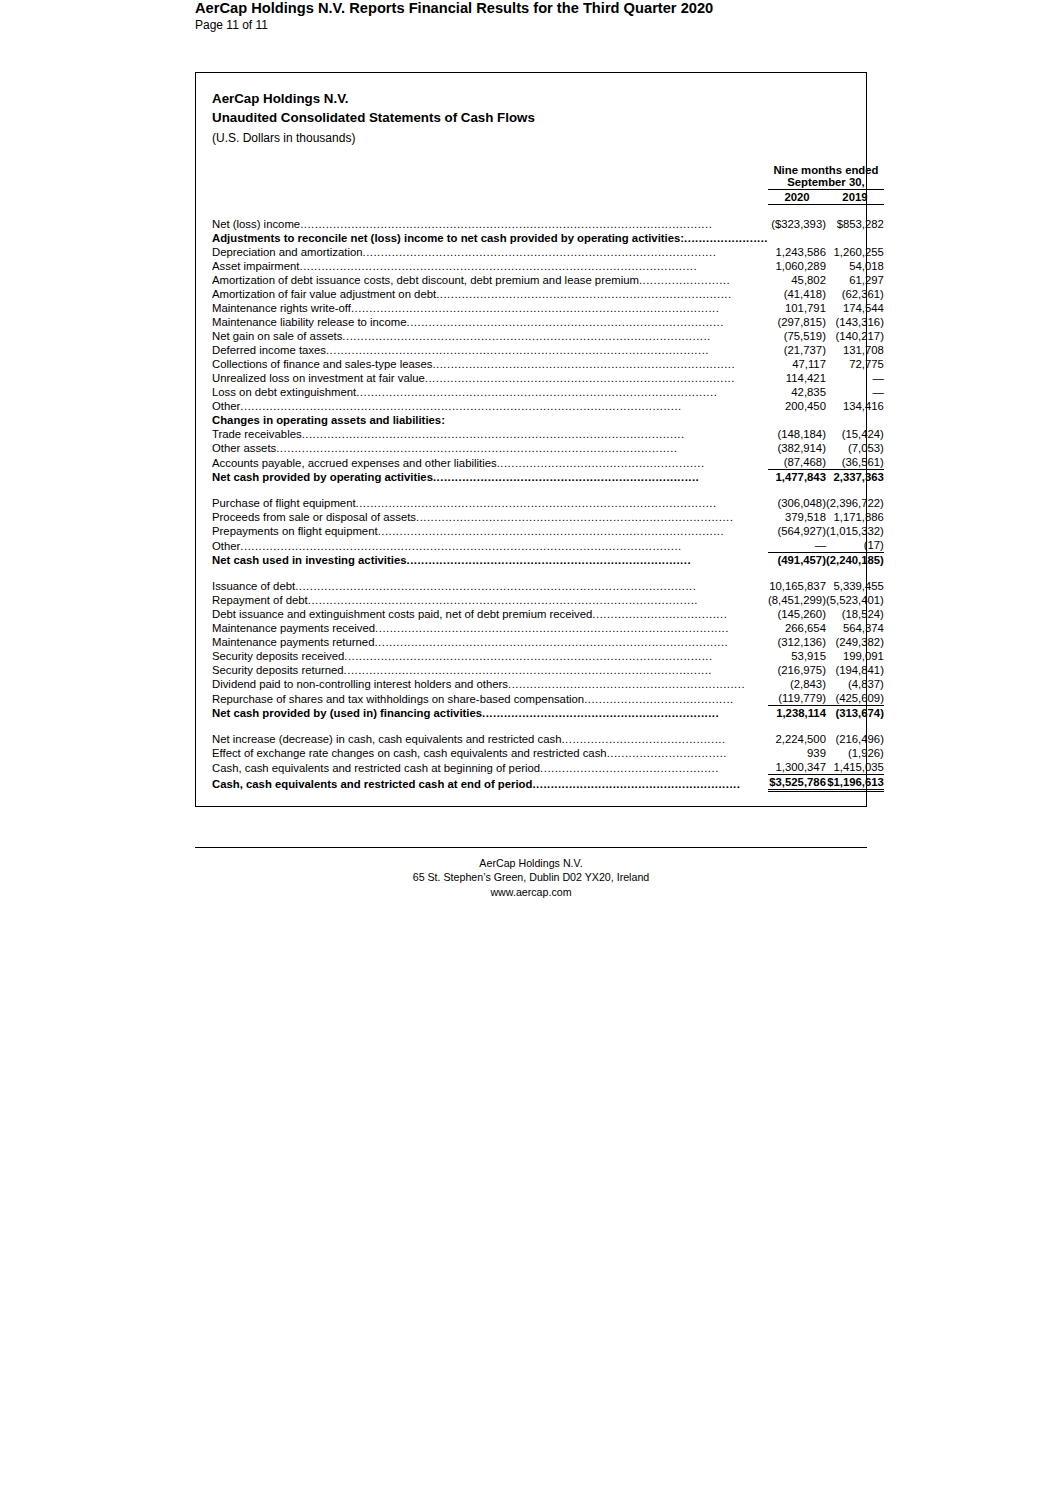AerCap Holdings N.V. Reports Financial Results for the Third Quarter 2020
Page 11 of 11
AerCap Holdings N.V.
Unaudited Consolidated Statements of Cash Flows
(U.S. Dollars in thousands)
| | | Nine months ended September 30, |
| | | 2020 | | 2019 |
| Net (loss) income ................................................................................................................. | | ($323,393) | | $853,282 |
| Adjustments to reconcile net (loss) income to net cash provided by operating activities: ....................... | | | | |
| Depreciation and amortization ................................................................................................. | | 1,243,586 | | 1,260,255 |
| Asset impairment ............................................................................................................. | | 1,060,289 | | 54,018 |
| Amortization of debt issuance costs, debt discount, debt premium and lease premium ......................... | | 45,802 | | 61,297 |
| Amortization of fair value adjustment on debt ................................................................................. | | (41,418) | | (62,361) |
| Maintenance rights write-off ..................................................................................................... | | 101,791 | | 174,544 |
| Maintenance liability release to income ....................................................................................... | | (297,815) | | (143,316) |
| Net gain on sale of assets ..................................................................................................... | | (75,519) | | (140,217) |
| Deferred income taxes ......................................................................................................... | | (21,737) | | 131,708 |
| Collections of finance and sales-type leases ................................................................................... | | 47,117 | | 72,775 |
| Unrealized loss on investment at fair value ..................................................................................... | | 114,421 | | — |
| Loss on debt extinguishment ................................................................................................... | | 42,835 | | — |
| Other ......................................................................................................................... | | 200,450 | | 134,416 |
| Changes in operating assets and liabilities: | | | | |
| Trade receivables ......................................................................................................... | | (148,184) | | (15,424) |
| Other assets .............................................................................................................. | | (382,914) | | (7,053) |
| Accounts payable, accrued expenses and other liabilities ......................................................... | | (87,468) | | (36,561) |
| Net cash provided by operating activities ......................................................................... | | 1,477,843 | | 2,337,363 |
| Purchase of flight equipment ................................................................................................... | | (306,048) | | (2,396,722) |
| Proceeds from sale or disposal of assets ....................................................................................... | | 379,518 | | 1,171,886 |
| Prepayments on flight equipment ............................................................................................... | | (564,927) | | (1,015,332) |
| Other ......................................................................................................................... | | — | | (17) |
| Net cash used in investing activities .............................................................................. | | (491,457) | | (2,240,185) |
| Issuance of debt .............................................................................................................. | | 10,165,837 | | 5,339,455 |
| Repayment of debt ........................................................................................................... | | (8,451,299) | | (5,523,401) |
| Debt issuance and extinguishment costs paid, net of debt premium received ..................................... | | (145,260) | | (18,524) |
| Maintenance payments received ................................................................................................. | | 266,654 | | 564,374 |
| Maintenance payments returned ................................................................................................. | | (312,136) | | (249,382) |
| Security deposits received ..................................................................................................... | | 53,915 | | 199,091 |
| Security deposits returned ..................................................................................................... | | (216,975) | | (194,841) |
| Dividend paid to non-controlling interest holders and others ................................................................. | | (2,843) | | (4,837) |
| Repurchase of shares and tax withholdings on share-based compensation ......................................... | | (119,779) | | (425,609) |
| Net cash provided by (used in) financing activities ................................................................. | | 1,238,114 | | (313,674) |
| Net increase (decrease) in cash, cash equivalents and restricted cash ............................................. | | 2,224,500 | | (216,496) |
| Effect of exchange rate changes on cash, cash equivalents and restricted cash ................................. | | 939 | | (1,926) |
| Cash, cash equivalents and restricted cash at beginning of period ................................................. | | 1,300,347 | | 1,415,035 |
| Cash, cash equivalents and restricted cash at end of period ......................................................... | | $3,525,786 | | $1,196,613 |
AerCap Holdings N.V.
65 St. Stephen’s Green, Dublin D02 YX20, Ireland
www.aercap.com